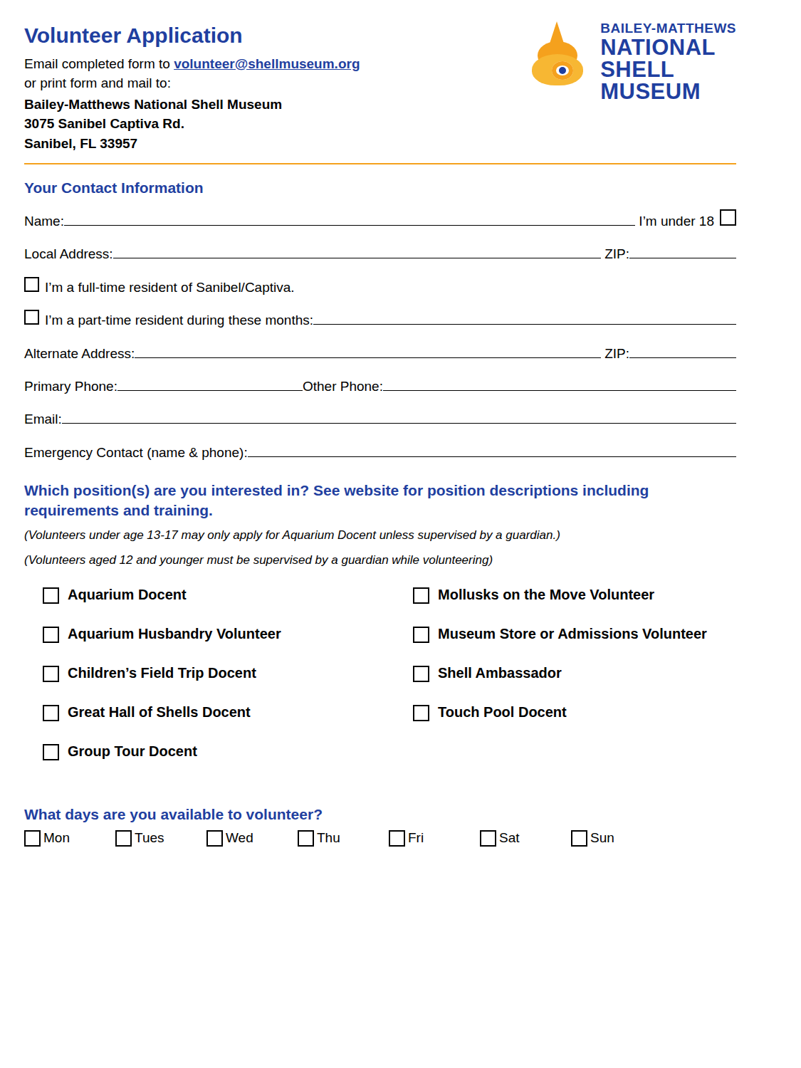Volunteer Application
Email completed form to volunteer@shellmuseum.org
or print form and mail to:
Bailey-Matthews National Shell Museum
3075 Sanibel Captiva Rd.
Sanibel, FL 33957
BAILEY-MATTHEWS NATIONAL SHELL MUSEUM
Your Contact Information
Name: I’m under 18
Local Address: ZIP:
I’m a full-time resident of Sanibel/Captiva.
I’m a part-time resident during these months:
Alternate Address: ZIP:
Primary Phone: Other Phone:
Email:
Emergency Contact (name & phone):
Which position(s) are you interested in? See website for position descriptions including requirements and training.
(Volunteers under age 13-17 may only apply for Aquarium Docent unless supervised by a guardian.)
(Volunteers aged 12 and younger must be supervised by a guardian while volunteering)
Aquarium Docent
Aquarium Husbandry Volunteer
Children’s Field Trip Docent
Great Hall of Shells Docent
Group Tour Docent
Mollusks on the Move Volunteer
Museum Store or Admissions Volunteer
Shell Ambassador
Touch Pool Docent
What days are you available to volunteer?
Mon Tues Wed Thu Fri Sat Sun